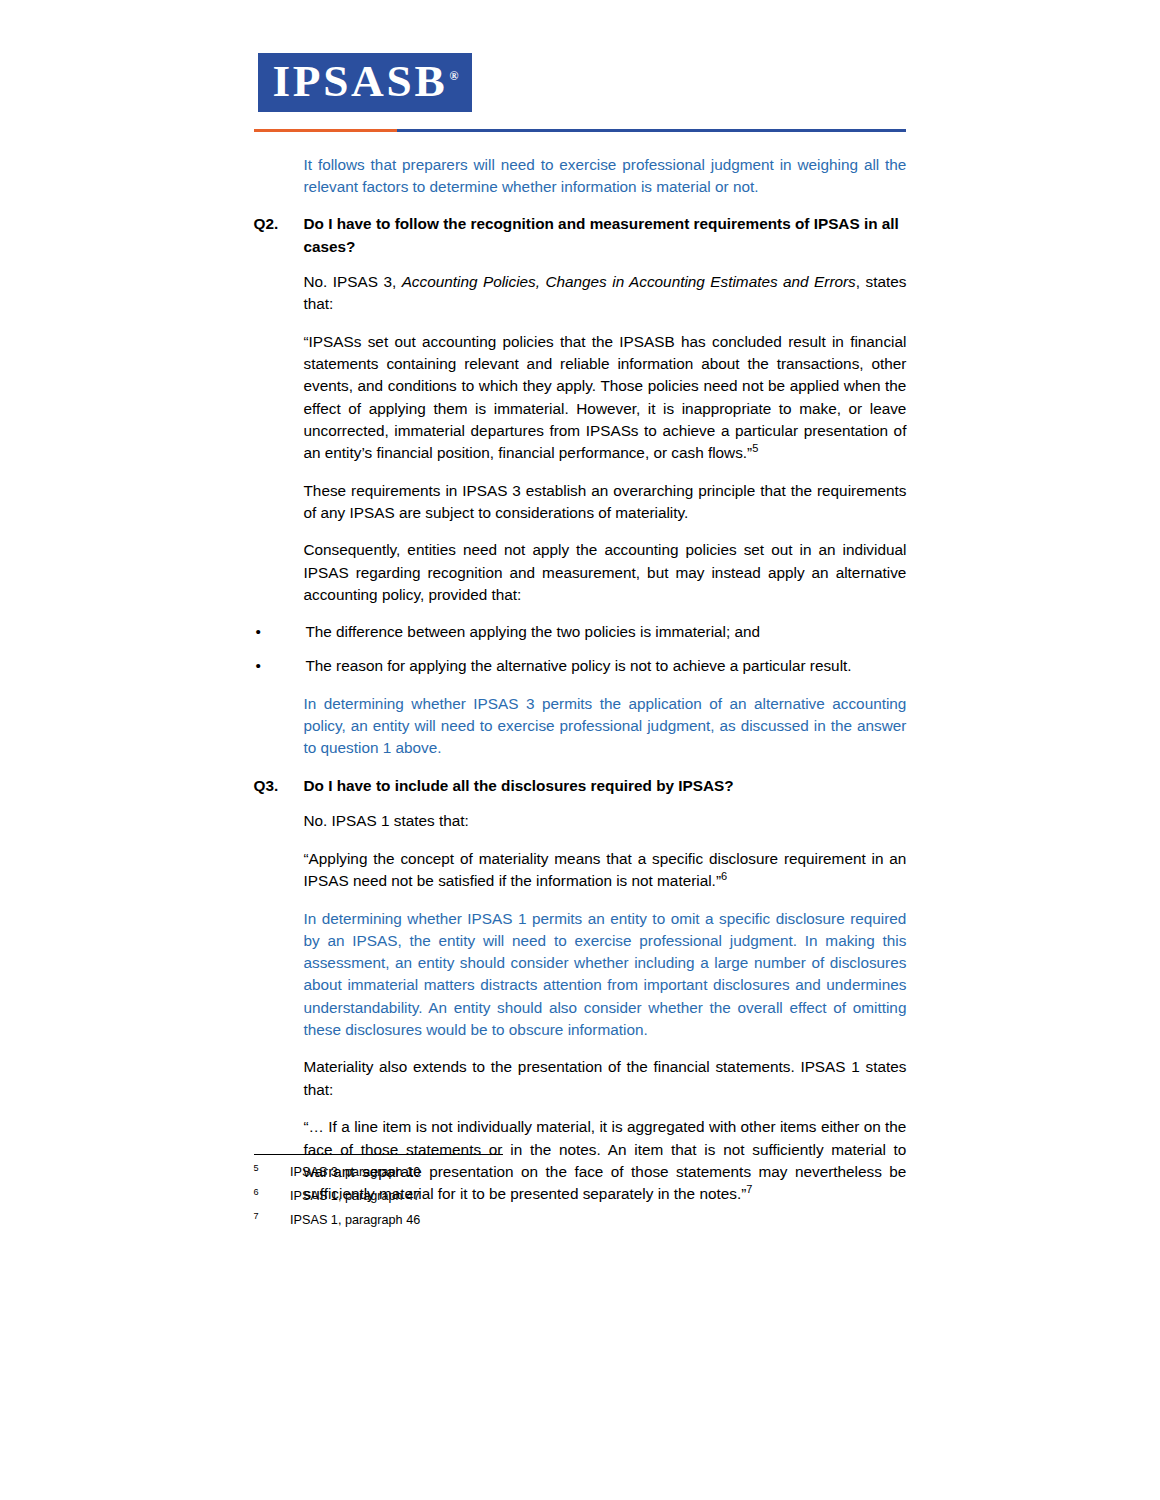IPSASB®
It follows that preparers will need to exercise professional judgment in weighing all the relevant factors to determine whether information is material or not.
Q2.
Do I have to follow the recognition and measurement requirements of IPSAS in all cases?
No. IPSAS 3, Accounting Policies, Changes in Accounting Estimates and Errors, states that:
“IPSASs set out accounting policies that the IPSASB has concluded result in financial statements containing relevant and reliable information about the transactions, other events, and conditions to which they apply. Those policies need not be applied when the effect of applying them is immaterial. However, it is inappropriate to make, or leave uncorrected, immaterial departures from IPSASs to achieve a particular presentation of an entity’s financial position, financial performance, or cash flows.”5
These requirements in IPSAS 3 establish an overarching principle that the requirements of any IPSAS are subject to considerations of materiality.
Consequently, entities need not apply the accounting policies set out in an individual IPSAS regarding recognition and measurement, but may instead apply an alternative accounting policy, provided that:
•The difference between applying the two policies is immaterial; and
•The reason for applying the alternative policy is not to achieve a particular result.
In determining whether IPSAS 3 permits the application of an alternative accounting policy, an entity will need to exercise professional judgment, as discussed in the answer to question 1 above.
Q3.
Do I have to include all the disclosures required by IPSAS?
No. IPSAS 1 states that:
“Applying the concept of materiality means that a specific disclosure requirement in an IPSAS need not be satisfied if the information is not material.”6
In determining whether IPSAS 1 permits an entity to omit a specific disclosure required by an IPSAS, the entity will need to exercise professional judgment. In making this assessment, an entity should consider whether including a large number of disclosures about immaterial matters distracts attention from important disclosures and undermines understandability. An entity should also consider whether the overall effect of omitting these disclosures would be to obscure information.
Materiality also extends to the presentation of the financial statements. IPSAS 1 states that:
“… If a line item is not individually material, it is aggregated with other items either on the face of those statements or in the notes. An item that is not sufficiently material to warrant separate presentation on the face of those statements may nevertheless be sufficiently material for it to be presented separately in the notes.”7
5
IPSAS 3, paragraph 10
6
IPSAS 1, paragraph 47
7
IPSAS 1, paragraph 46